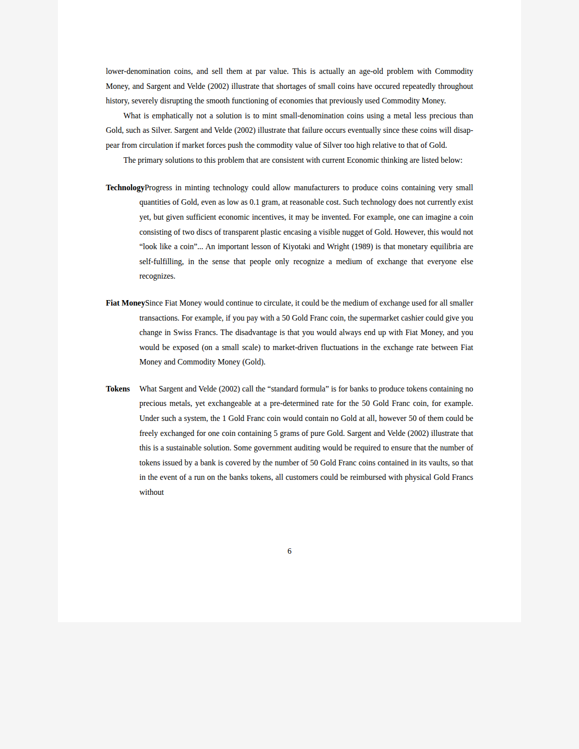lower-denomination coins, and sell them at par value. This is actually an age-old problem with Commodity Money, and Sargent and Velde (2002) illustrate that shortages of small coins have occured repeatedly throughout history, severely disrupting the smooth functioning of economies that previously used Commodity Money.
What is emphatically not a solution is to mint small-denomination coins using a metal less precious than Gold, such as Silver. Sargent and Velde (2002) illustrate that failure occurs eventually since these coins will disappear from circulation if market forces push the commodity value of Silver too high relative to that of Gold.
The primary solutions to this problem that are consistent with current Economic thinking are listed below:
Technology
Progress in minting technology could allow manufacturers to produce coins containing very small quantities of Gold, even as low as 0.1 gram, at reasonable cost. Such technology does not currently exist yet, but given sufficient economic incentives, it may be invented. For example, one can imagine a coin consisting of two discs of transparent plastic encasing a visible nugget of Gold. However, this would not “look like a coin”... An important lesson of Kiyotaki and Wright (1989) is that monetary equilibria are self-fulfilling, in the sense that people only recognize a medium of exchange that everyone else recognizes.
Fiat Money
Since Fiat Money would continue to circulate, it could be the medium of exchange used for all smaller transactions. For example, if you pay with a 50 Gold Franc coin, the supermarket cashier could give you change in Swiss Francs. The disadvantage is that you would always end up with Fiat Money, and you would be exposed (on a small scale) to market-driven fluctuations in the exchange rate between Fiat Money and Commodity Money (Gold).
Tokens
What Sargent and Velde (2002) call the “standard formula” is for banks to produce tokens containing no precious metals, yet exchangeable at a pre-determined rate for the 50 Gold Franc coin, for example. Under such a system, the 1 Gold Franc coin would contain no Gold at all, however 50 of them could be freely exchanged for one coin containing 5 grams of pure Gold. Sargent and Velde (2002) illustrate that this is a sustainable solution. Some government auditing would be required to ensure that the number of tokens issued by a bank is covered by the number of 50 Gold Franc coins contained in its vaults, so that in the event of a run on the banks tokens, all customers could be reimbursed with physical Gold Francs without
6